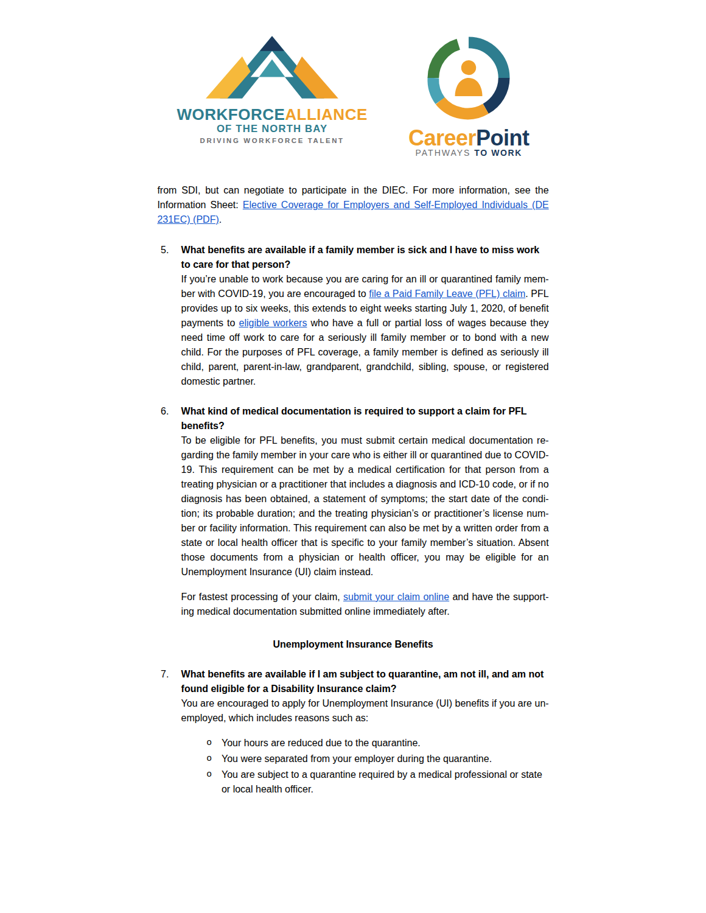Workforce Alliance of the North Bay mark
WORKFORCE ALLIANCE
OF THE NORTH BAY
DRIVING WORKFORCE TALENT
CareerPoint mark
Career Point
PATHWAYS TO WORK
from SDI, but can negotiate to participate in the DIEC. For more information, see the Information Sheet: Elective Coverage for Employers and Self-Employed Individuals (DE 231EC) (PDF).
What benefits are available if a family member is sick and I have to miss work to care for that person?
If you’re unable to work because you are caring for an ill or quarantined family member with COVID-19, you are encouraged to file a Paid Family Leave (PFL) claim. PFL provides up to six weeks, this extends to eight weeks starting July 1, 2020, of benefit payments to eligible workers who have a full or partial loss of wages because they need time off work to care for a seriously ill family member or to bond with a new child. For the purposes of PFL coverage, a family member is defined as seriously ill child, parent, parent-in-law, grandparent, grandchild, sibling, spouse, or registered domestic partner.
What kind of medical documentation is required to support a claim for PFL benefits?
To be eligible for PFL benefits, you must submit certain medical documentation regarding the family member in your care who is either ill or quarantined due to COVID-19. This requirement can be met by a medical certification for that person from a treating physician or a practitioner that includes a diagnosis and ICD-10 code, or if no diagnosis has been obtained, a statement of symptoms; the start date of the condition; its probable duration; and the treating physician’s or practitioner’s license number or facility information. This requirement can also be met by a written order from a state or local health officer that is specific to your family member’s situation. Absent those documents from a physician or health officer, you may be eligible for an Unemployment Insurance (UI) claim instead.
For fastest processing of your claim, submit your claim online and have the supporting medical documentation submitted online immediately after.
Unemployment Insurance Benefits
What benefits are available if I am subject to quarantine, am not ill, and am not found eligible for a Disability Insurance claim?
You are encouraged to apply for Unemployment Insurance (UI) benefits if you are unemployed, which includes reasons such as:
Your hours are reduced due to the quarantine.
You were separated from your employer during the quarantine.
You are subject to a quarantine required by a medical professional or state or local health officer.